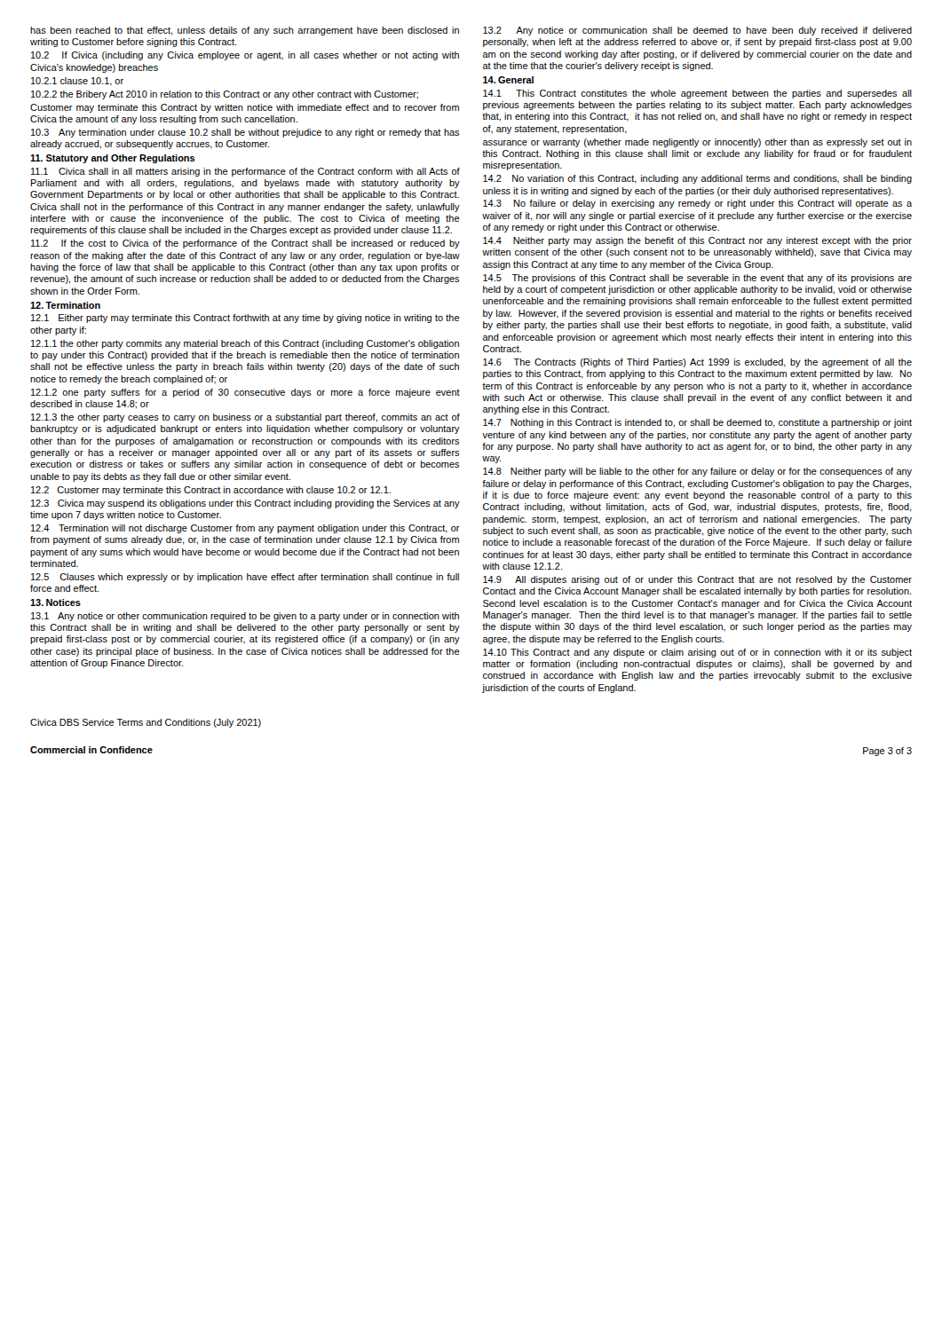has been reached to that effect, unless details of any such arrangement have been disclosed in writing to Customer before signing this Contract.
10.2 If Civica (including any Civica employee or agent, in all cases whether or not acting with Civica's knowledge) breaches
10.2.1 clause 10.1, or
10.2.2 the Bribery Act 2010 in relation to this Contract or any other contract with Customer;
Customer may terminate this Contract by written notice with immediate effect and to recover from Civica the amount of any loss resulting from such cancellation.
10.3 Any termination under clause 10.2 shall be without prejudice to any right or remedy that has already accrued, or subsequently accrues, to Customer.
11. Statutory and Other Regulations
11.1 Civica shall in all matters arising in the performance of the Contract conform with all Acts of Parliament and with all orders, regulations, and byelaws made with statutory authority by Government Departments or by local or other authorities that shall be applicable to this Contract. Civica shall not in the performance of this Contract in any manner endanger the safety, unlawfully interfere with or cause the inconvenience of the public. The cost to Civica of meeting the requirements of this clause shall be included in the Charges except as provided under clause 11.2.
11.2 If the cost to Civica of the performance of the Contract shall be increased or reduced by reason of the making after the date of this Contract of any law or any order, regulation or bye-law having the force of law that shall be applicable to this Contract (other than any tax upon profits or revenue), the amount of such increase or reduction shall be added to or deducted from the Charges shown in the Order Form.
12. Termination
12.1 Either party may terminate this Contract forthwith at any time by giving notice in writing to the other party if:
12.1.1 the other party commits any material breach of this Contract (including Customer's obligation to pay under this Contract) provided that if the breach is remediable then the notice of termination shall not be effective unless the party in breach fails within twenty (20) days of the date of such notice to remedy the breach complained of; or
12.1.2 one party suffers for a period of 30 consecutive days or more a force majeure event described in clause 14.8; or
12.1.3 the other party ceases to carry on business or a substantial part thereof, commits an act of bankruptcy or is adjudicated bankrupt or enters into liquidation whether compulsory or voluntary other than for the purposes of amalgamation or reconstruction or compounds with its creditors generally or has a receiver or manager appointed over all or any part of its assets or suffers execution or distress or takes or suffers any similar action in consequence of debt or becomes unable to pay its debts as they fall due or other similar event.
12.2 Customer may terminate this Contract in accordance with clause 10.2 or 12.1.
12.3 Civica may suspend its obligations under this Contract including providing the Services at any time upon 7 days written notice to Customer.
12.4 Termination will not discharge Customer from any payment obligation under this Contract, or from payment of sums already due, or, in the case of termination under clause 12.1 by Civica from payment of any sums which would have become or would become due if the Contract had not been terminated.
12.5 Clauses which expressly or by implication have effect after termination shall continue in full force and effect.
13. Notices
13.1 Any notice or other communication required to be given to a party under or in connection with this Contract shall be in writing and shall be delivered to the other party personally or sent by prepaid first-class post or by commercial courier, at its registered office (if a company) or (in any other case) its principal place of business. In the case of Civica notices shall be addressed for the attention of Group Finance Director.
13.2 Any notice or communication shall be deemed to have been duly received if delivered personally, when left at the address referred to above or, if sent by prepaid first-class post at 9.00 am on the second working day after posting, or if delivered by commercial courier on the date and at the time that the courier's delivery receipt is signed.
14. General
14.1 This Contract constitutes the whole agreement between the parties and supersedes all previous agreements between the parties relating to its subject matter. Each party acknowledges that, in entering into this Contract, it has not relied on, and shall have no right or remedy in respect of, any statement, representation,
assurance or warranty (whether made negligently or innocently) other than as expressly set out in this Contract. Nothing in this clause shall limit or exclude any liability for fraud or for fraudulent misrepresentation.
14.2 No variation of this Contract, including any additional terms and conditions, shall be binding unless it is in writing and signed by each of the parties (or their duly authorised representatives).
14.3 No failure or delay in exercising any remedy or right under this Contract will operate as a waiver of it, nor will any single or partial exercise of it preclude any further exercise or the exercise of any remedy or right under this Contract or otherwise.
14.4 Neither party may assign the benefit of this Contract nor any interest except with the prior written consent of the other (such consent not to be unreasonably withheld), save that Civica may assign this Contract at any time to any member of the Civica Group.
14.5 The provisions of this Contract shall be severable in the event that any of its provisions are held by a court of competent jurisdiction or other applicable authority to be invalid, void or otherwise unenforceable and the remaining provisions shall remain enforceable to the fullest extent permitted by law. However, if the severed provision is essential and material to the rights or benefits received by either party, the parties shall use their best efforts to negotiate, in good faith, a substitute, valid and enforceable provision or agreement which most nearly effects their intent in entering into this Contract.
14.6 The Contracts (Rights of Third Parties) Act 1999 is excluded, by the agreement of all the parties to this Contract, from applying to this Contract to the maximum extent permitted by law. No term of this Contract is enforceable by any person who is not a party to it, whether in accordance with such Act or otherwise. This clause shall prevail in the event of any conflict between it and anything else in this Contract.
14.7 Nothing in this Contract is intended to, or shall be deemed to, constitute a partnership or joint venture of any kind between any of the parties, nor constitute any party the agent of another party for any purpose. No party shall have authority to act as agent for, or to bind, the other party in any way.
14.8 Neither party will be liable to the other for any failure or delay or for the consequences of any failure or delay in performance of this Contract, excluding Customer's obligation to pay the Charges, if it is due to force majeure event: any event beyond the reasonable control of a party to this Contract including, without limitation, acts of God, war, industrial disputes, protests, fire, flood, pandemic. storm, tempest, explosion, an act of terrorism and national emergencies. The party subject to such event shall, as soon as practicable, give notice of the event to the other party, such notice to include a reasonable forecast of the duration of the Force Majeure. If such delay or failure continues for at least 30 days, either party shall be entitled to terminate this Contract in accordance with clause 12.1.2.
14.9 All disputes arising out of or under this Contract that are not resolved by the Customer Contact and the Civica Account Manager shall be escalated internally by both parties for resolution. Second level escalation is to the Customer Contact's manager and for Civica the Civica Account Manager's manager. Then the third level is to that manager's manager. If the parties fail to settle the dispute within 30 days of the third level escalation, or such longer period as the parties may agree, the dispute may be referred to the English courts.
14.10 This Contract and any dispute or claim arising out of or in connection with it or its subject matter or formation (including non-contractual disputes or claims), shall be governed by and construed in accordance with English law and the parties irrevocably submit to the exclusive jurisdiction of the courts of England.
Civica DBS Service Terms and Conditions (July 2021)
Commercial in Confidence
Page 3 of 3